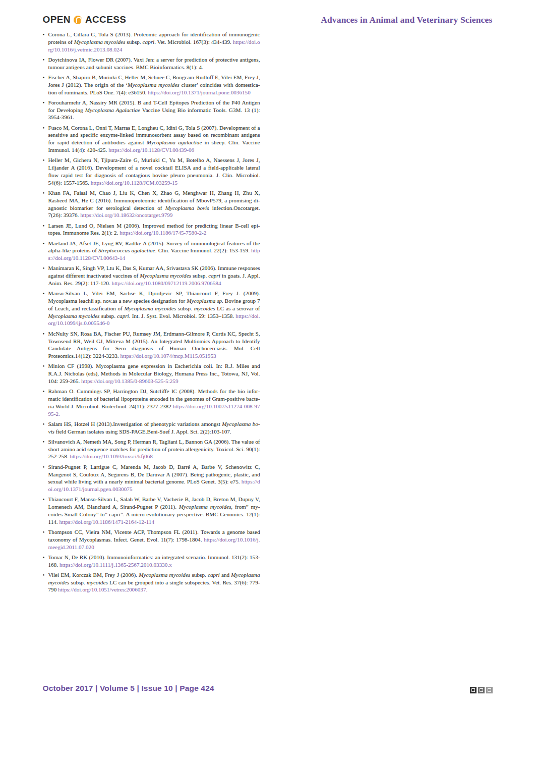OPEN ACCESS
Advances in Animal and Veterinary Sciences
Corona L, Cillara G, Tola S (2013). Proteomic approach for identification of immunogenic proteins of Mycoplasma mycoides subsp. capri. Vet. Microbiol. 167(3): 434-439. https://doi.org/10.1016/j.vetmic.2013.08.024
Doytchinova IA, Flower DR (2007). Vaxi Jen: a server for prediction of protective antigens, tumour antigens and subunit vaccines. BMC Bioinformatics. 8(1): 4.
Fischer A, Shapiro B, Muriuki C, Heller M, Schnee C, Bongcam-Rudloff E, Vilei EM, Frey J, Jores J (2012). The origin of the ‘Mycoplasma mycoides cluster’ coincides with domestication of ruminants. PLoS One. 7(4): e36150. https://doi.org/10.1371/journal.pone.0036150
Forouharmehr A, Nassiry MR (2015). B and T-Cell Epitopes Prediction of the P40 Antigen for Developing Mycoplasma Agalactiae Vaccine Using Bio informatic Tools. G3M. 13 (1): 3954-3961.
Fusco M, Corona L, Onni T, Marras E, Longheu C, Idini G, Tola S (2007). Development of a sensitive and specific enzyme-linked immunosorbent assay based on recombinant antigens for rapid detection of antibodies against Mycoplasma agalactiae in sheep. Clin. Vaccine Immunol. 14(4): 420-425. https://doi.org/10.1128/CVI.00439-06
Heller M, Gicheru N, Tjipura-Zaire G, Muriuki C, Yu M, Botelho A, Naessens J, Jores J, Liljander A (2016). Development of a novel cocktail ELISA and a field-applicable lateral flow rapid test for diagnosis of contagious bovine pleuro pneumonia. J. Clin. Microbiol. 54(6): 1557-1565. https://doi.org/10.1128/JCM.03259-15
Khan FA, Faisal M, Chao J, Liu K, Chen X, Zhao G, Menghwar H, Zhang H, Zhu X, Rasheed MA, He C (2016). Immunoproteomic identification of MbovP579, a promising diagnostic biomarker for serological detection of Mycoplasma bovis infection.Oncotarget. 7(26): 39376. https://doi.org/10.18632/oncotarget.9799
Larsen JE, Lund O, Nielsen M (2006). Improved method for predicting linear B-cell epitopes. Immunome Res. 2(1): 2. https://doi.org/10.1186/1745-7580-2-2
Maeland JA, Afset JE, Lyng RV, Radtke A (2015). Survey of immunological features of the alpha-like proteins of Streptococcus agalactiae. Clin. Vaccine Immunol. 22(2): 153-159. https://doi.org/10.1128/CVI.00643-14
Manimaran K, Singh VP, Ltu K, Das S, Kumar AA, Srivastava SK (2006). Immune responses against different inactivated vaccines of Mycoplasma mycoides subsp. capri in goats. J. Appl. Anim. Res. 29(2): 117-120. https://doi.org/10.1080/09712119.2006.9706584
Manso-Silvan L, Vilei EM, Sachse K, Djordjevic SP, Thiaucourt F, Frey J. (2009). Mycoplasma leachii sp. nov.as a new species designation for Mycoplasma sp. Bovine group 7 of Leach, and reclassification of Mycoplasma mycoides subsp. mycoides LC as a serovar of Mycoplasma mycoides subsp. capri. Int. J. Syst. Evol. Microbiol. 59: 1353–1358. https://doi.org/10.1099/ijs.0.005546-0
McNulty SN, Rosa BA, Fischer PU, Rumsey JM, Erdmann-Gilmore P, Curtis KC, Specht S, Townsend RR, Weil GJ, Mitreva M (2015). An Integrated Multiomics Approach to Identify Candidate Antigens for Sero diagnosis of Human Onchocerciasis. Mol. Cell Proteomics.14(12): 3224-3233. https://doi.org/10.1074/mcp.M115.051953
Minion CF (1998). Mycoplasma gene expression in Escherichia coli. In: R.J. Miles and R.A.J. Nicholas (eds), Methods in Molecular Biology, Humana Press Inc., Totowa, NJ, Vol. 104: 259-265. https://doi.org/10.1385/0-89603-525-5:259
Rahman O. Cummings SP, Harrington DJ, Sutcliffe IC (2008). Methods for the bio informatic identification of bacterial lipoproteins encoded in the genomes of Gram-positive bacteria World J. Microbiol. Biotechnol. 24(11): 2377-2382 https://doi.org/10.1007/s11274-008-9795-2.
Salam HS, Hotzel H (2013).Investigation of phenotypic variations amongst Mycoplasma bovis field German isolates using SDS-PAGE.Beni-Suef J. Appl. Sci. 2(2):103-107.
Silvanovich A, Nemeth MA, Song P, Herman R, Tagliani L, Bannon GA (2006). The value of short amino acid sequence matches for prediction of protein allergenicity. Toxicol. Sci. 90(1): 252-258. https://doi.org/10.1093/toxsci/kfj068
Sirand-Pugnet P, Lartigue C, Marenda M, Jacob D, Barré A, Barbe V, Schenowitz C, Mangenot S, Couloux A, Segurens B, De Daruvar A (2007). Being pathogenic, plastic, and sexual while living with a nearly minimal bacterial genome. PLoS Genet. 3(5): e75. https://doi.org/10.1371/journal.pgen.0030075
Thiaucourt F, Manso-Silvan L, Salah W, Barbe V, Vacherie B, Jacob D, Breton M, Dupuy V, Lomenech AM, Blanchard A, Sirand-Pugnet P (2011). Mycoplasma mycoides, from” mycoides Small Colony” to” capri”. A micro evolutionary perspective. BMC Genomics. 12(1): 114. https://doi.org/10.1186/1471-2164-12-114
Thompson CC, Vieira NM, Vicente ACP, Thompson FL (2011). Towards a genome based taxonomy of Mycoplasmas. Infect. Genet. Evol. 11(7): 1798-1804. https://doi.org/10.1016/j.meegid.2011.07.020
Tomar N, De RK (2010). Immunoinformatics: an integrated scenario. Immunol. 131(2): 153-168. https://doi.org/10.1111/j.1365-2567.2010.03330.x
Vilei EM, Korczak BM, Frey J (2006). Mycoplasma mycoides subsp. capri and Mycoplasma mycoides subsp. mycoides LC can be grouped into a single subspecies. Vet. Res. 37(6): 779-790 https://doi.org/10.1051/vetres:2006037.
October 2017 | Volume 5 | Issue 10 | Page 424